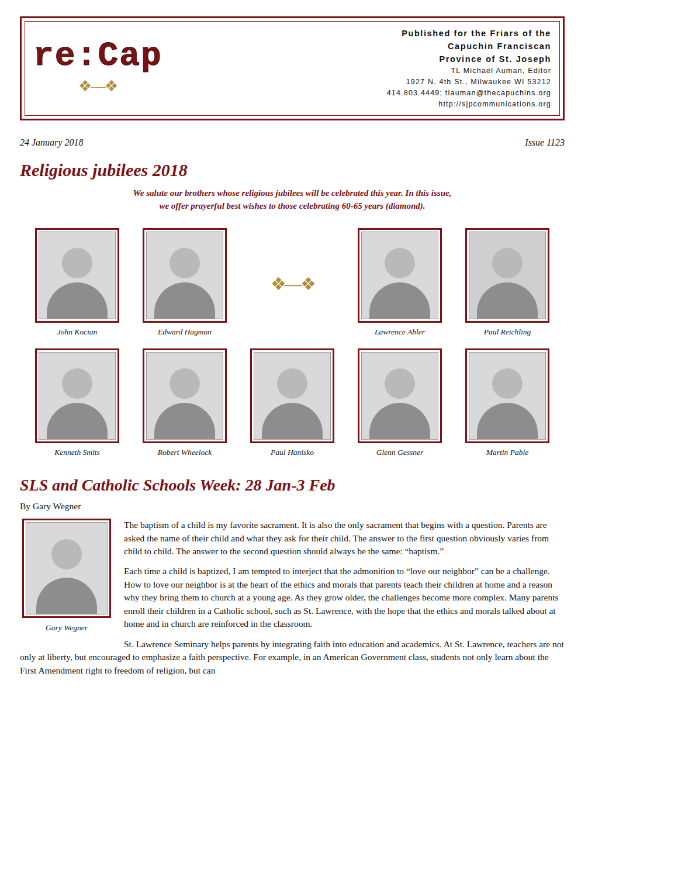re:Cap
❖—❖
Published for the Friars of the
Capuchin Franciscan
Province of St. Joseph
TL Michael Auman, Editor
1927 N. 4th St., Milwaukee WI 53212
414.803.4449; tlauman@thecapuchins.org
http://sjpcommunications.org
24 January 2018 Issue 1123
Religious jubilees 2018
We salute our brothers whose religious jubilees will be celebrated this year. In this issue,
we offer prayerful best wishes to those celebrating 60-65 years (diamond).
John Kocian
Edward Hagman
❖—❖
Lawrence Abler
Paul Reichling
Kenneth Smits
Robert Wheelock
Paul Hanisko
Glenn Gessner
Martin Pable
SLS and Catholic Schools Week: 28 Jan-3 Feb
By Gary Wegner
Gary Wegner
The baptism of a child is my favorite sacrament. It is also the only sacrament that begins with a question. Parents are asked the name of their child and what they ask for their child. The answer to the first question obviously varies from child to child. The answer to the second question should always be the same: “baptism.”
Each time a child is baptized, I am tempted to interject that the admonition to “love our neighbor” can be a challenge. How to love our neighbor is at the heart of the ethics and morals that parents teach their children at home and a reason why they bring them to church at a young age. As they grow older, the challenges become more complex. Many parents enroll their children in a Catholic school, such as St. Lawrence, with the hope that the ethics and morals talked about at home and in church are reinforced in the classroom.
St. Lawrence Seminary helps parents by integrating faith into education and academics. At St. Lawrence, teachers are not only at liberty, but encouraged to emphasize a faith perspective. For example, in an American Government class, students not only learn about the First Amendment right to freedom of religion, but can